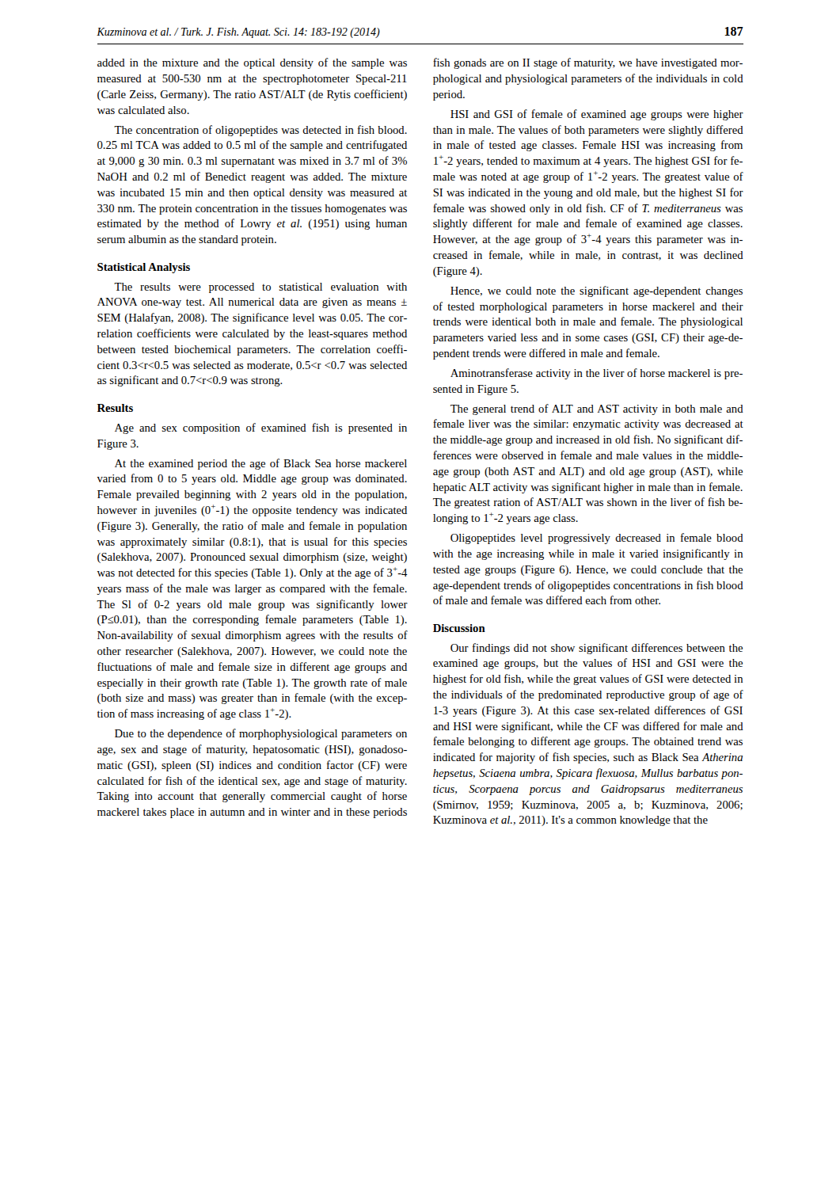Kuzminova et al. / Turk. J. Fish. Aquat. Sci. 14: 183-192 (2014) 187
added in the mixture and the optical density of the sample was measured at 500-530 nm at the spectrophotometer Specal-211 (Carle Zeiss, Germany). The ratio AST/ALT (de Rytis coefficient) was calculated also.
The concentration of oligopeptides was detected in fish blood. 0.25 ml TCA was added to 0.5 ml of the sample and centrifugated at 9,000 g 30 min. 0.3 ml supernatant was mixed in 3.7 ml of 3% NaOH and 0.2 ml of Benedict reagent was added. The mixture was incubated 15 min and then optical density was measured at 330 nm. The protein concentration in the tissues homogenates was estimated by the method of Lowry et al. (1951) using human serum albumin as the standard protein.
Statistical Analysis
The results were processed to statistical evaluation with ANOVA one-way test. All numerical data are given as means ± SEM (Halafyan, 2008). The significance level was 0.05. The correlation coefficients were calculated by the least-squares method between tested biochemical parameters. The correlation coefficient 0.3<r<0.5 was selected as moderate, 0.5<r <0.7 was selected as significant and 0.7<r<0.9 was strong.
Results
Age and sex composition of examined fish is presented in Figure 3.
At the examined period the age of Black Sea horse mackerel varied from 0 to 5 years old. Middle age group was dominated. Female prevailed beginning with 2 years old in the population, however in juveniles (0+-1) the opposite tendency was indicated (Figure 3). Generally, the ratio of male and female in population was approximately similar (0.8:1), that is usual for this species (Salekhova, 2007). Pronounced sexual dimorphism (size, weight) was not detected for this species (Table 1). Only at the age of 3+-4 years mass of the male was larger as compared with the female. The Sl of 0-2 years old male group was significantly lower (P≤0.01), than the corresponding female parameters (Table 1). Non-availability of sexual dimorphism agrees with the results of other researcher (Salekhova, 2007). However, we could note the fluctuations of male and female size in different age groups and especially in their growth rate (Table 1). The growth rate of male (both size and mass) was greater than in female (with the exception of mass increasing of age class 1+-2).
Due to the dependence of morphophysiological parameters on age, sex and stage of maturity, hepatosomatic (HSI), gonadosomatic (GSI), spleen (SI) indices and condition factor (CF) were calculated for fish of the identical sex, age and stage of maturity. Taking into account that generally commercial caught of horse mackerel takes place in autumn and in winter and in these periods fish gonads are on II stage of maturity, we have investigated morphological and physiological parameters of the individuals in cold period.
HSI and GSI of female of examined age groups were higher than in male. The values of both parameters were slightly differed in male of tested age classes. Female HSI was increasing from 1+-2 years, tended to maximum at 4 years. The highest GSI for female was noted at age group of 1+-2 years. The greatest value of SI was indicated in the young and old male, but the highest SI for female was showed only in old fish. CF of T. mediterraneus was slightly different for male and female of examined age classes. However, at the age group of 3+-4 years this parameter was increased in female, while in male, in contrast, it was declined (Figure 4).
Hence, we could note the significant age-dependent changes of tested morphological parameters in horse mackerel and their trends were identical both in male and female. The physiological parameters varied less and in some cases (GSI, CF) their age-dependent trends were differed in male and female.
Aminotransferase activity in the liver of horse mackerel is presented in Figure 5.
The general trend of ALT and AST activity in both male and female liver was the similar: enzymatic activity was decreased at the middle-age group and increased in old fish. No significant differences were observed in female and male values in the middle-age group (both AST and ALT) and old age group (AST), while hepatic ALT activity was significant higher in male than in female. The greatest ration of AST/ALT was shown in the liver of fish belonging to 1+-2 years age class.
Oligopeptides level progressively decreased in female blood with the age increasing while in male it varied insignificantly in tested age groups (Figure 6). Hence, we could conclude that the age-dependent trends of oligopeptides concentrations in fish blood of male and female was differed each from other.
Discussion
Our findings did not show significant differences between the examined age groups, but the values of HSI and GSI were the highest for old fish, while the great values of GSI were detected in the individuals of the predominated reproductive group of age of 1-3 years (Figure 3). At this case sex-related differences of GSI and HSI were significant, while the CF was differed for male and female belonging to different age groups. The obtained trend was indicated for majority of fish species, such as Black Sea Atherina hepsetus, Sciaena umbra, Spicara flexuosa, Mullus barbatus ponticus, Scorpaena porcus and Gaidropsarus mediterraneus (Smirnov, 1959; Kuzminova, 2005 a, b; Kuzminova, 2006; Kuzminova et al., 2011). It's a common knowledge that the